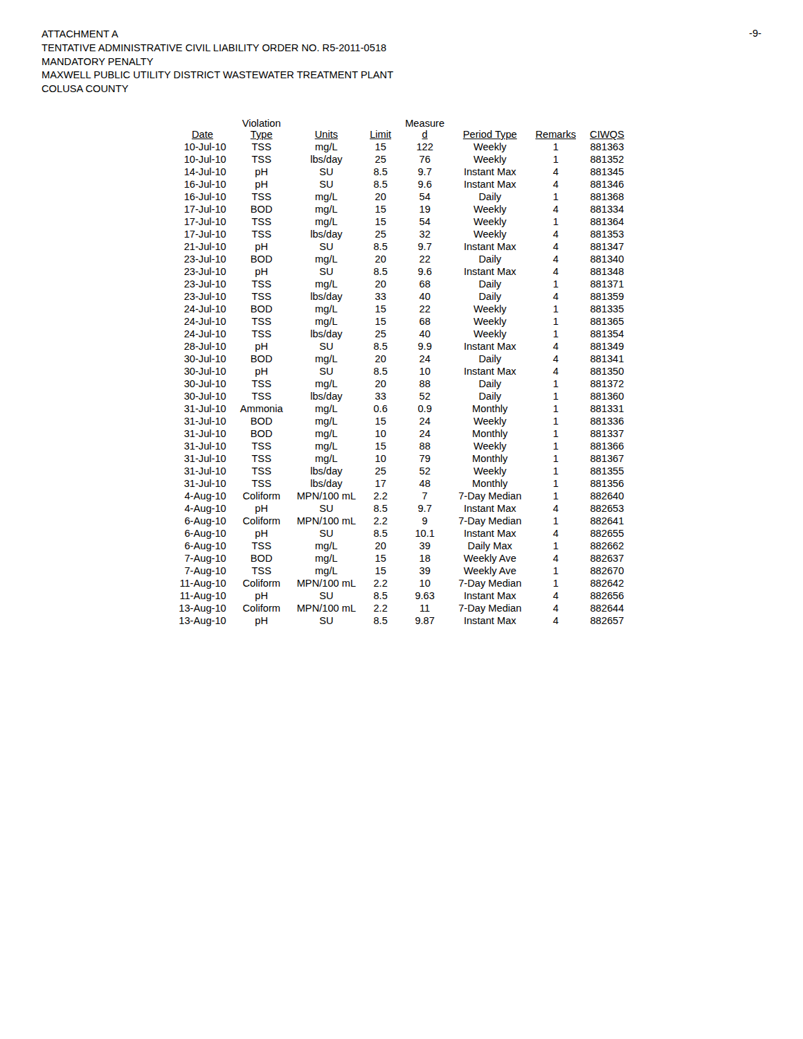-9-
ATTACHMENT A
TENTATIVE ADMINISTRATIVE CIVIL LIABILITY ORDER NO. R5-2011-0518
MANDATORY PENALTY
MAXWELL PUBLIC UTILITY DISTRICT WASTEWATER TREATMENT PLANT
COLUSA COUNTY
| | Violation | | | Measure | | | |
| --- | --- | --- | --- | --- | --- | --- | --- |
| Date | Type | Units | Limit | d | Period Type | Remarks | CIWQS |
| 10-Jul-10 | TSS | mg/L | 15 | 122 | Weekly | 1 | 881363 |
| 10-Jul-10 | TSS | lbs/day | 25 | 76 | Weekly | 1 | 881352 |
| 14-Jul-10 | pH | SU | 8.5 | 9.7 | Instant Max | 4 | 881345 |
| 16-Jul-10 | pH | SU | 8.5 | 9.6 | Instant Max | 4 | 881346 |
| 16-Jul-10 | TSS | mg/L | 20 | 54 | Daily | 1 | 881368 |
| 17-Jul-10 | BOD | mg/L | 15 | 19 | Weekly | 4 | 881334 |
| 17-Jul-10 | TSS | mg/L | 15 | 54 | Weekly | 1 | 881364 |
| 17-Jul-10 | TSS | lbs/day | 25 | 32 | Weekly | 4 | 881353 |
| 21-Jul-10 | pH | SU | 8.5 | 9.7 | Instant Max | 4 | 881347 |
| 23-Jul-10 | BOD | mg/L | 20 | 22 | Daily | 4 | 881340 |
| 23-Jul-10 | pH | SU | 8.5 | 9.6 | Instant Max | 4 | 881348 |
| 23-Jul-10 | TSS | mg/L | 20 | 68 | Daily | 1 | 881371 |
| 23-Jul-10 | TSS | lbs/day | 33 | 40 | Daily | 4 | 881359 |
| 24-Jul-10 | BOD | mg/L | 15 | 22 | Weekly | 1 | 881335 |
| 24-Jul-10 | TSS | mg/L | 15 | 68 | Weekly | 1 | 881365 |
| 24-Jul-10 | TSS | lbs/day | 25 | 40 | Weekly | 1 | 881354 |
| 28-Jul-10 | pH | SU | 8.5 | 9.9 | Instant Max | 4 | 881349 |
| 30-Jul-10 | BOD | mg/L | 20 | 24 | Daily | 4 | 881341 |
| 30-Jul-10 | pH | SU | 8.5 | 10 | Instant Max | 4 | 881350 |
| 30-Jul-10 | TSS | mg/L | 20 | 88 | Daily | 1 | 881372 |
| 30-Jul-10 | TSS | lbs/day | 33 | 52 | Daily | 1 | 881360 |
| 31-Jul-10 | Ammonia | mg/L | 0.6 | 0.9 | Monthly | 1 | 881331 |
| 31-Jul-10 | BOD | mg/L | 15 | 24 | Weekly | 1 | 881336 |
| 31-Jul-10 | BOD | mg/L | 10 | 24 | Monthly | 1 | 881337 |
| 31-Jul-10 | TSS | mg/L | 15 | 88 | Weekly | 1 | 881366 |
| 31-Jul-10 | TSS | mg/L | 10 | 79 | Monthly | 1 | 881367 |
| 31-Jul-10 | TSS | lbs/day | 25 | 52 | Weekly | 1 | 881355 |
| 31-Jul-10 | TSS | lbs/day | 17 | 48 | Monthly | 1 | 881356 |
| 4-Aug-10 | Coliform | MPN/100 mL | 2.2 | 7 | 7-Day Median | 1 | 882640 |
| 4-Aug-10 | pH | SU | 8.5 | 9.7 | Instant Max | 4 | 882653 |
| 6-Aug-10 | Coliform | MPN/100 mL | 2.2 | 9 | 7-Day Median | 1 | 882641 |
| 6-Aug-10 | pH | SU | 8.5 | 10.1 | Instant Max | 4 | 882655 |
| 6-Aug-10 | TSS | mg/L | 20 | 39 | Daily Max | 1 | 882662 |
| 7-Aug-10 | BOD | mg/L | 15 | 18 | Weekly Ave | 4 | 882637 |
| 7-Aug-10 | TSS | mg/L | 15 | 39 | Weekly Ave | 1 | 882670 |
| 11-Aug-10 | Coliform | MPN/100 mL | 2.2 | 10 | 7-Day Median | 1 | 882642 |
| 11-Aug-10 | pH | SU | 8.5 | 9.63 | Instant Max | 4 | 882656 |
| 13-Aug-10 | Coliform | MPN/100 mL | 2.2 | 11 | 7-Day Median | 4 | 882644 |
| 13-Aug-10 | pH | SU | 8.5 | 9.87 | Instant Max | 4 | 882657 |